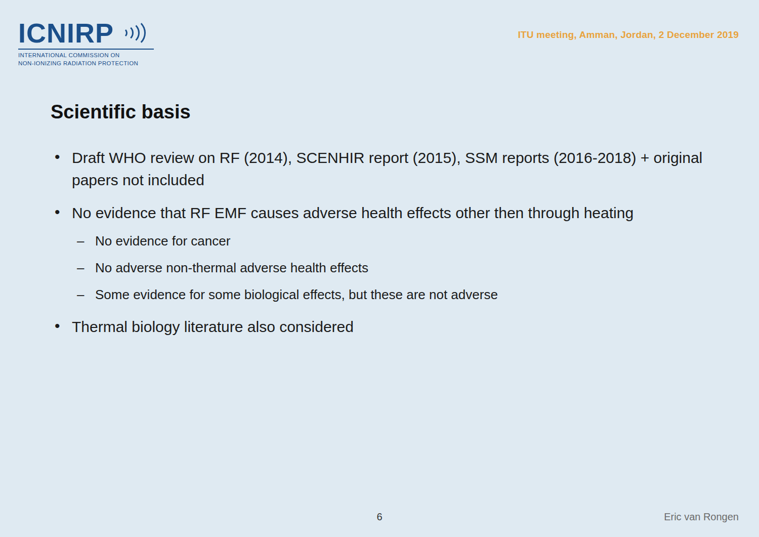ITU meeting, Amman, Jordan, 2 December 2019
ICNIRP
International Commission on
Non-Ionizing Radiation Protection
Scientific basis
Draft WHO review on RF (2014), SCENHIR report (2015), SSM reports (2016-2018) + original papers not included
No evidence that RF EMF causes adverse health effects other then through heating
No evidence for cancer
No adverse non-thermal adverse health effects
Some evidence for some biological effects, but these are not adverse
Thermal biology literature also considered
6
Eric van Rongen